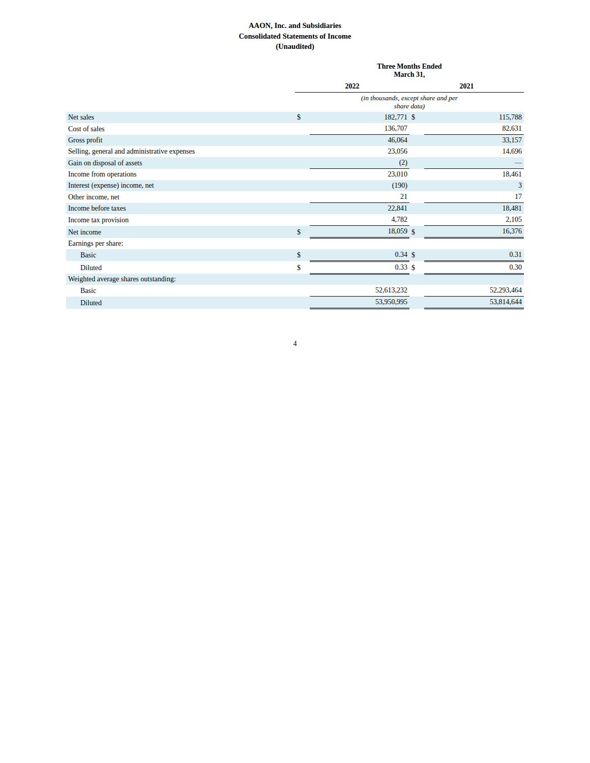AAON, Inc. and Subsidiaries
Consolidated Statements of Income
(Unaudited)
| | Three Months Ended March 31, |
| | 2022 | 2021 |
| | (in thousands, except share and per share data) |
| Net sales | $ | 182,771 | $ | 115,788 |
| Cost of sales | | 136,707 | | 82,631 |
| Gross profit | | 46,064 | | 33,157 |
| Selling, general and administrative expenses | | 23,056 | | 14,696 |
| Gain on disposal of assets | | (2) | | — |
| Income from operations | | 23,010 | | 18,461 |
| Interest (expense) income, net | | (190) | | 3 |
| Other income, net | | 21 | | 17 |
| Income before taxes | | 22,841 | | 18,481 |
| Income tax provision | | 4,782 | | 2,105 |
| Net income | $ | 18,059 | $ | 16,376 |
| Earnings per share: | | | | |
| Basic | $ | 0.34 | $ | 0.31 |
| Diluted | $ | 0.33 | $ | 0.30 |
| Weighted average shares outstanding: | | | | |
| Basic | | 52,613,232 | | 52,293,464 |
| Diluted | | 53,950,995 | | 53,814,644 |
4